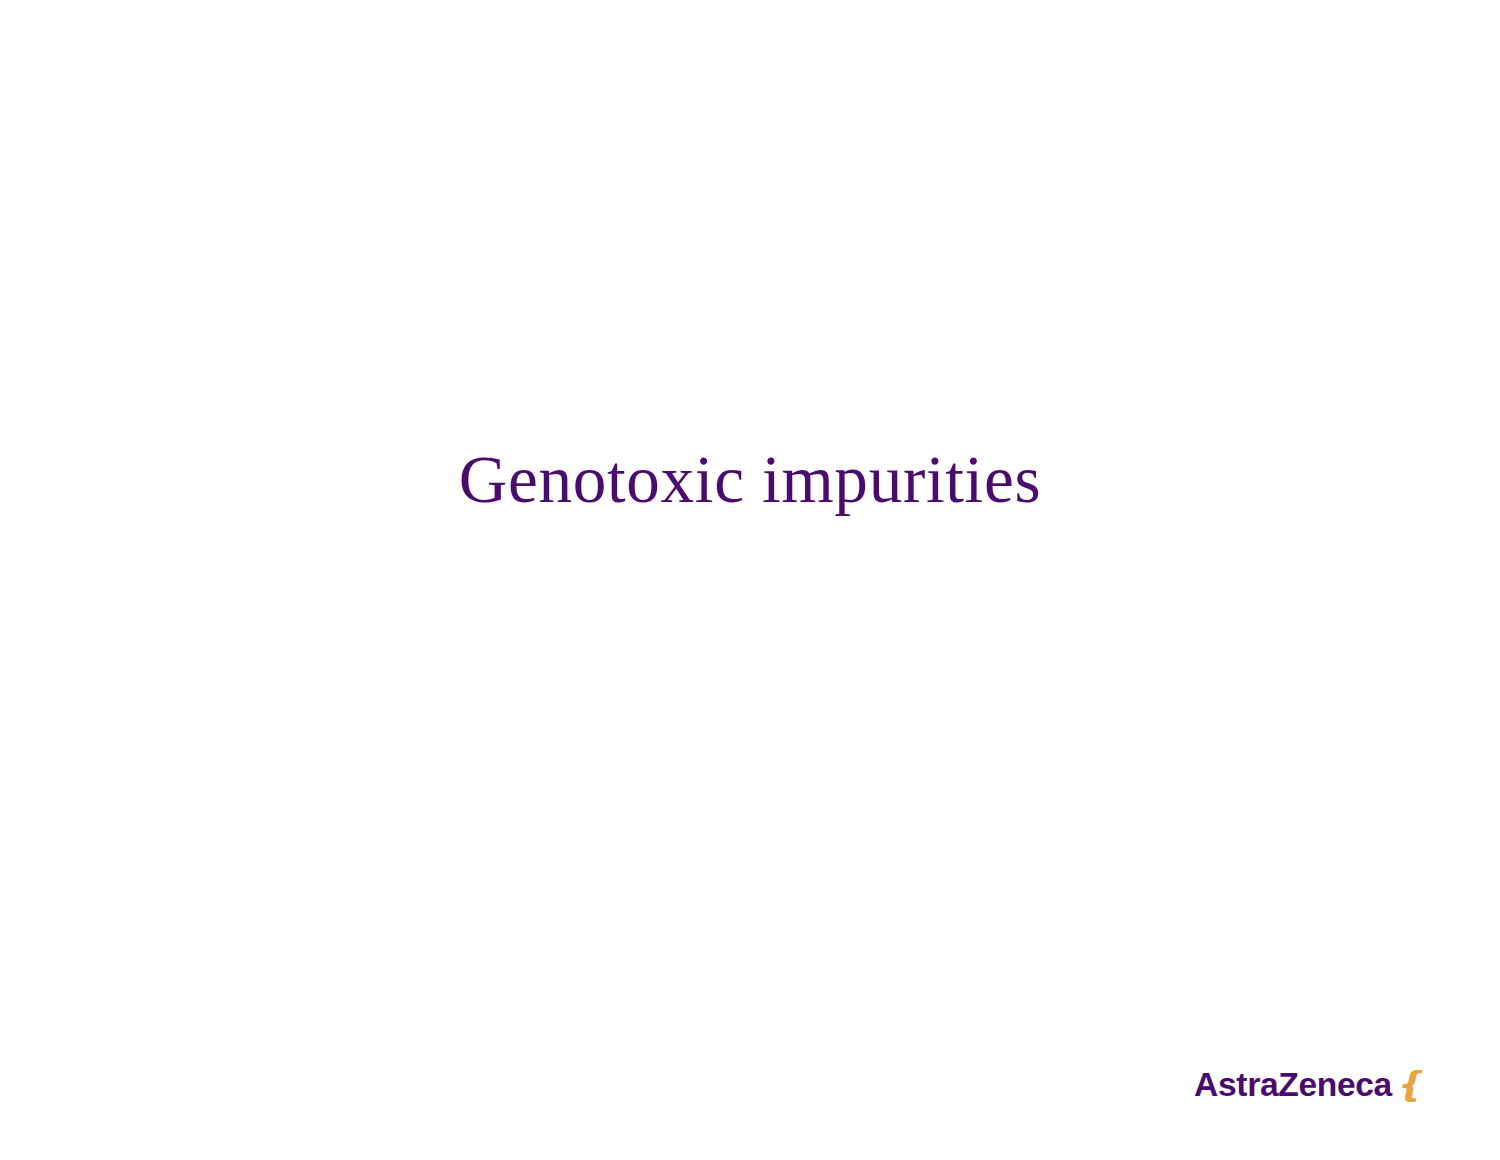Genotoxic impurities
Astra Zeneca❴